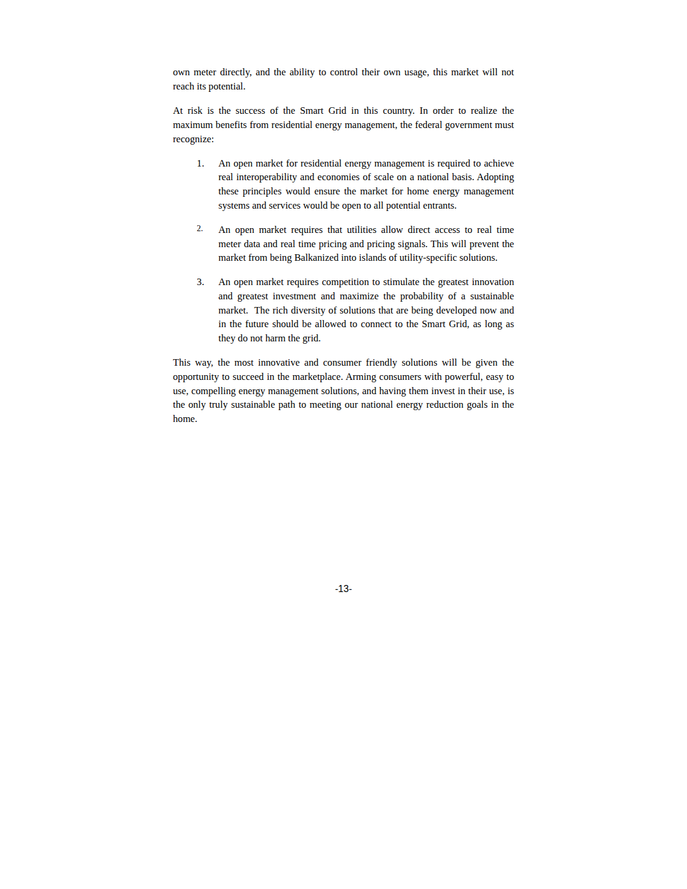own meter directly, and the ability to control their own usage, this market will not reach its potential.
At risk is the success of the Smart Grid in this country. In order to realize the maximum benefits from residential energy management, the federal government must recognize:
1. An open market for residential energy management is required to achieve real interoperability and economies of scale on a national basis. Adopting these principles would ensure the market for home energy management systems and services would be open to all potential entrants.
2. An open market requires that utilities allow direct access to real time meter data and real time pricing and pricing signals. This will prevent the market from being Balkanized into islands of utility-specific solutions.
3. An open market requires competition to stimulate the greatest innovation and greatest investment and maximize the probability of a sustainable market. The rich diversity of solutions that are being developed now and in the future should be allowed to connect to the Smart Grid, as long as they do not harm the grid.
This way, the most innovative and consumer friendly solutions will be given the opportunity to succeed in the marketplace. Arming consumers with powerful, easy to use, compelling energy management solutions, and having them invest in their use, is the only truly sustainable path to meeting our national energy reduction goals in the home.
-13-